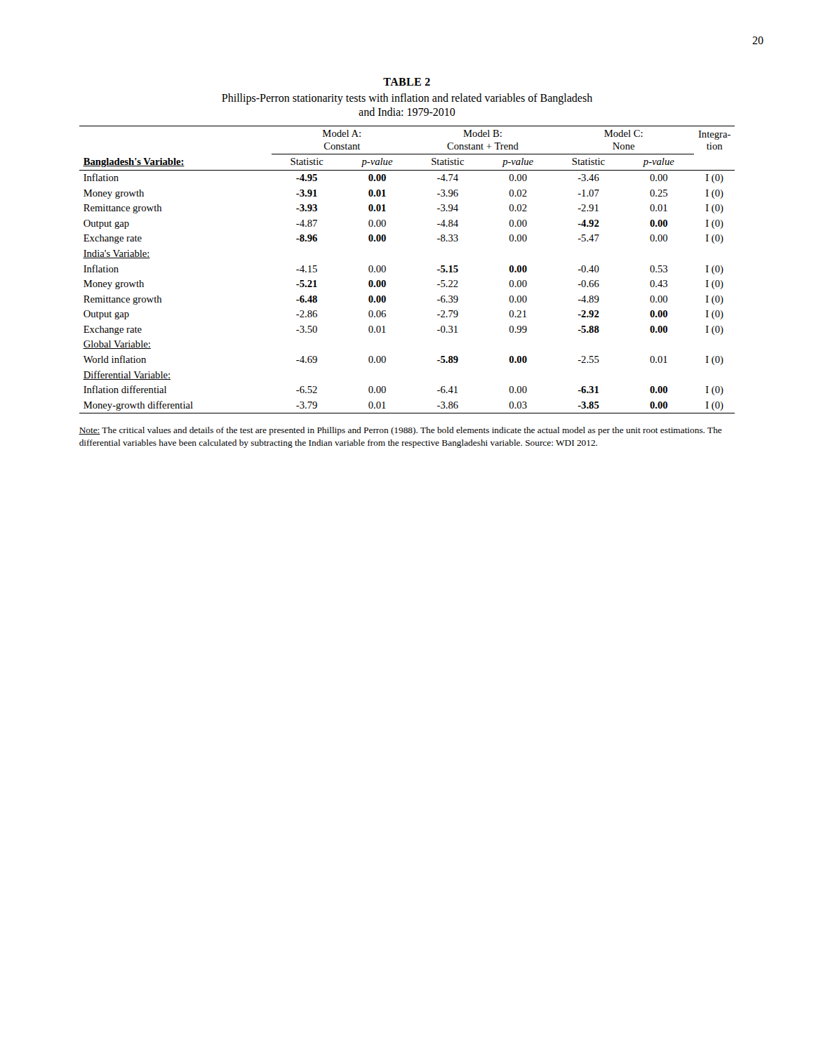20
TABLE 2
Phillips-Perron stationarity tests with inflation and related variables of Bangladesh
and India: 1979-2010
| | Model A: Constant | Model B: Constant + Trend | Model C: None | Integra- tion |
| --- | --- | --- | --- | --- |
| Bangladesh's Variable: | Statistic | p ‑value | Statistic | p ‑value | Statistic | p ‑value | |
| Inflation | -4.95 | 0.00 | -4.74 | 0.00 | -3.46 | 0.00 | I (0) |
| Money growth | -3.91 | 0.01 | -3.96 | 0.02 | -1.07 | 0.25 | I (0) |
| Remittance growth | -3.93 | 0.01 | -3.94 | 0.02 | -2.91 | 0.01 | I (0) |
| Output gap | -4.87 | 0.00 | -4.84 | 0.00 | -4.92 | 0.00 | I (0) |
| Exchange rate | -8.96 | 0.00 | -8.33 | 0.00 | -5.47 | 0.00 | I (0) |
| India's Variable: | |
| Inflation | -4.15 | 0.00 | -5.15 | 0.00 | -0.40 | 0.53 | I (0) |
| Money growth | -5.21 | 0.00 | -5.22 | 0.00 | -0.66 | 0.43 | I (0) |
| Remittance growth | -6.48 | 0.00 | -6.39 | 0.00 | -4.89 | 0.00 | I (0) |
| Output gap | -2.86 | 0.06 | -2.79 | 0.21 | -2.92 | 0.00 | I (0) |
| Exchange rate | -3.50 | 0.01 | -0.31 | 0.99 | -5.88 | 0.00 | I (0) |
| Global Variable: | |
| World inflation | -4.69 | 0.00 | -5.89 | 0.00 | -2.55 | 0.01 | I (0) |
| Differential Variable: | |
| Inflation differential | -6.52 | 0.00 | -6.41 | 0.00 | -6.31 | 0.00 | I (0) |
| Money-growth differential | -3.79 | 0.01 | -3.86 | 0.03 | -3.85 | 0.00 | I (0) |
Note: The critical values and details of the test are presented in Phillips and Perron (1988). The bold elements indicate the actual model as per the unit root estimations. The differential variables have been calculated by subtracting the Indian variable from the respective Bangladeshi variable. Source: WDI 2012.